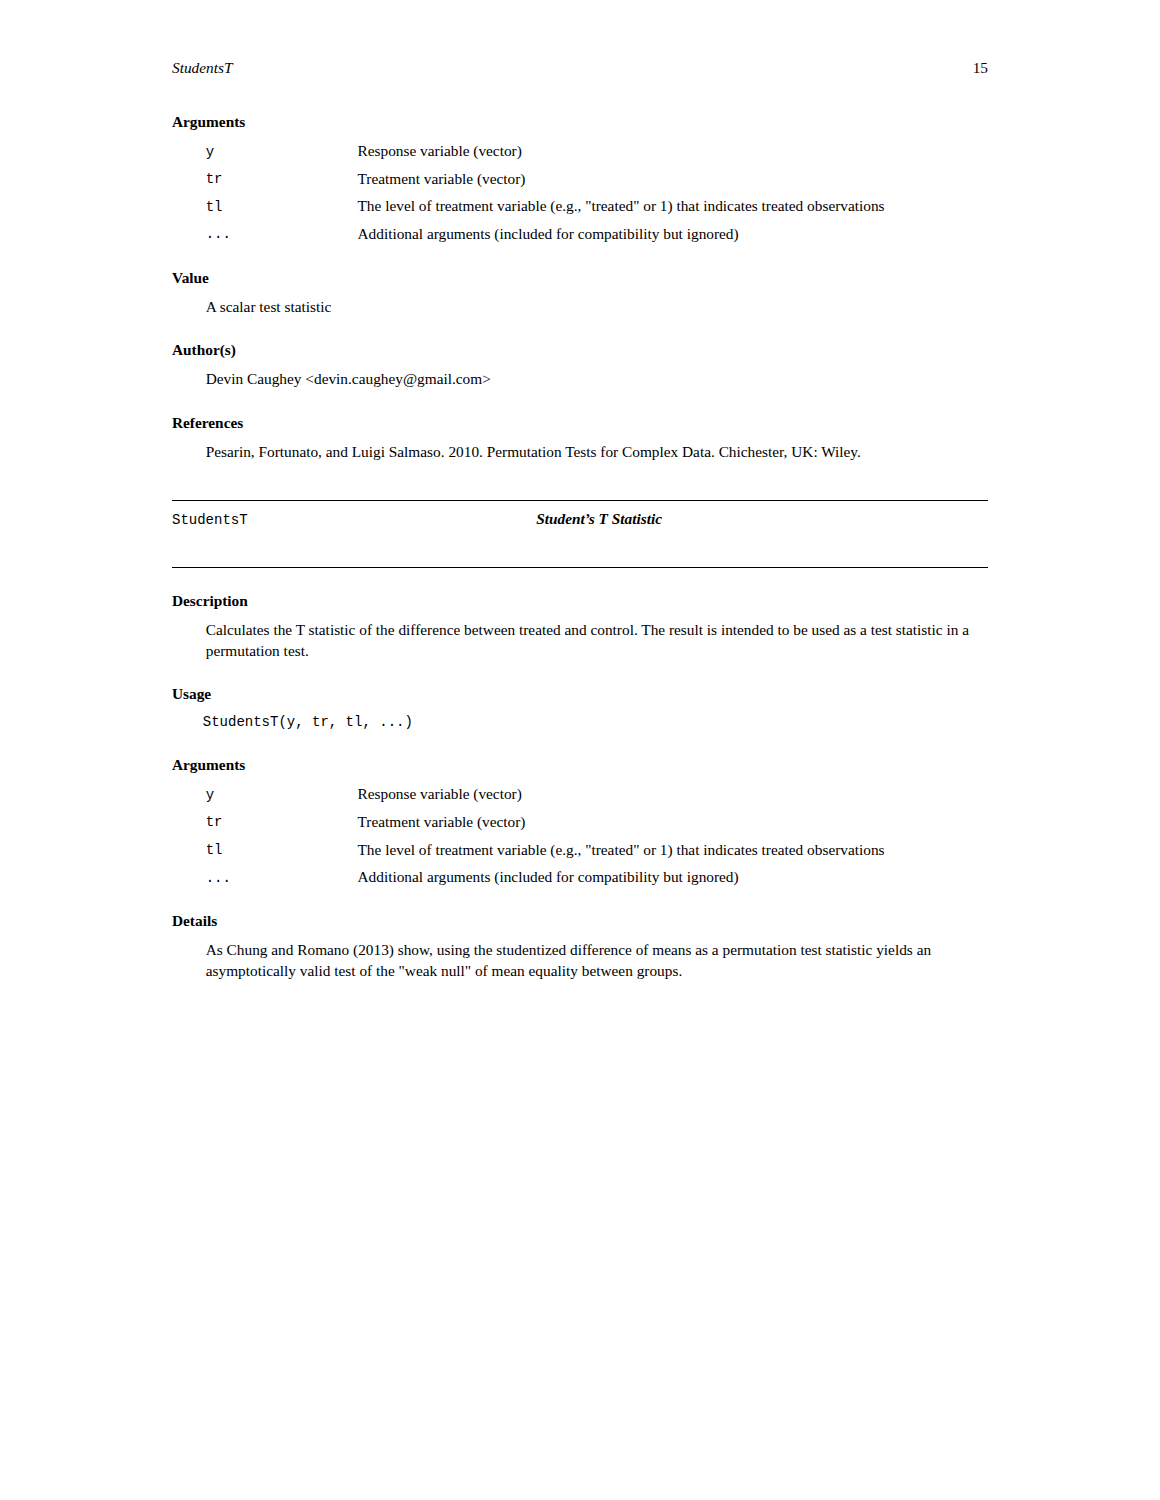StudentsT 15
Arguments
y
Response variable (vector)
tr
Treatment variable (vector)
tl
The level of treatment variable (e.g., "treated" or 1) that indicates treated observations
...
Additional arguments (included for compatibility but ignored)
Value
A scalar test statistic
Author(s)
Devin Caughey <devin.caughey@gmail.com>
References
Pesarin, Fortunato, and Luigi Salmaso. 2010. Permutation Tests for Complex Data. Chichester, UK: Wiley.
StudentsT Student’s T Statistic
Description
Calculates the T statistic of the difference between treated and control. The result is intended to be used as a test statistic in a permutation test.
Usage
StudentsT(y, tr, tl, ...)
Arguments
y
Response variable (vector)
tr
Treatment variable (vector)
tl
The level of treatment variable (e.g., "treated" or 1) that indicates treated observations
...
Additional arguments (included for compatibility but ignored)
Details
As Chung and Romano (2013) show, using the studentized difference of means as a permutation test statistic yields an asymptotically valid test of the "weak null" of mean equality between groups.